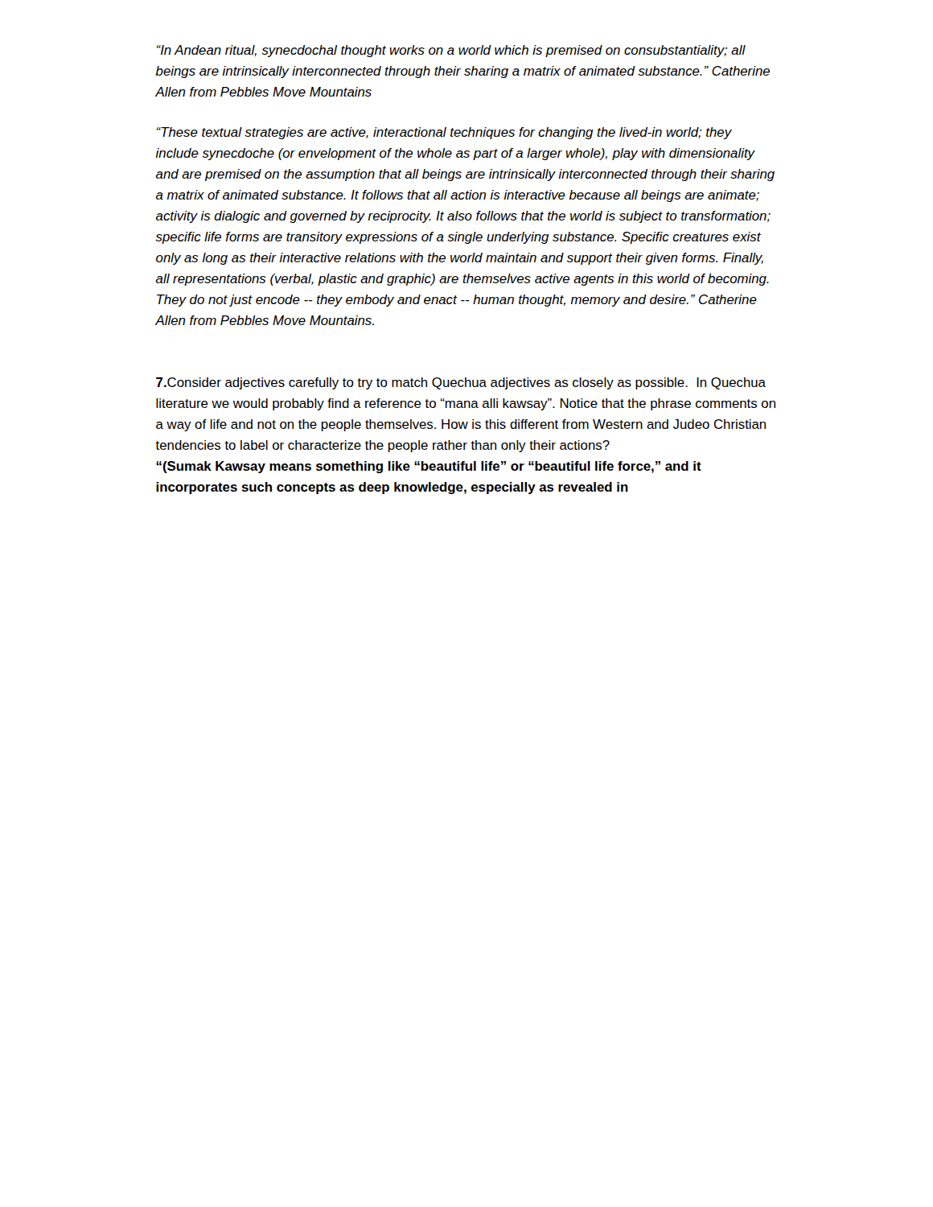“In Andean ritual, synecdochal thought works on a world which is premised on consubstantiality; all beings are intrinsically interconnected through their sharing a matrix of animated substance.” Catherine Allen from Pebbles Move Mountains
“These textual strategies are active, interactional techniques for changing the lived-in world; they include synecdoche (or envelopment of the whole as part of a larger whole), play with dimensionality and are premised on the assumption that all beings are intrinsically interconnected through their sharing a matrix of animated substance. It follows that all action is interactive because all beings are animate; activity is dialogic and governed by reciprocity. It also follows that the world is subject to transformation; specific life forms are transitory expressions of a single underlying substance. Specific creatures exist only as long as their interactive relations with the world maintain and support their given forms. Finally, all representations (verbal, plastic and graphic) are themselves active agents in this world of becoming. They do not just encode -- they embody and enact -- human thought, memory and desire.” Catherine Allen from Pebbles Move Mountains.
7. Consider adjectives carefully to try to match Quechua adjectives as closely as possible. In Quechua literature we would probably find a reference to “mana alli kawsay”. Notice that the phrase comments on a way of life and not on the people themselves. How is this different from Western and Judeo Christian tendencies to label or characterize the people rather than only their actions?
“(Sumak Kawsay means something like “beautiful life” or “beautiful life force,” and it incorporates such concepts as deep knowledge, especially as revealed in